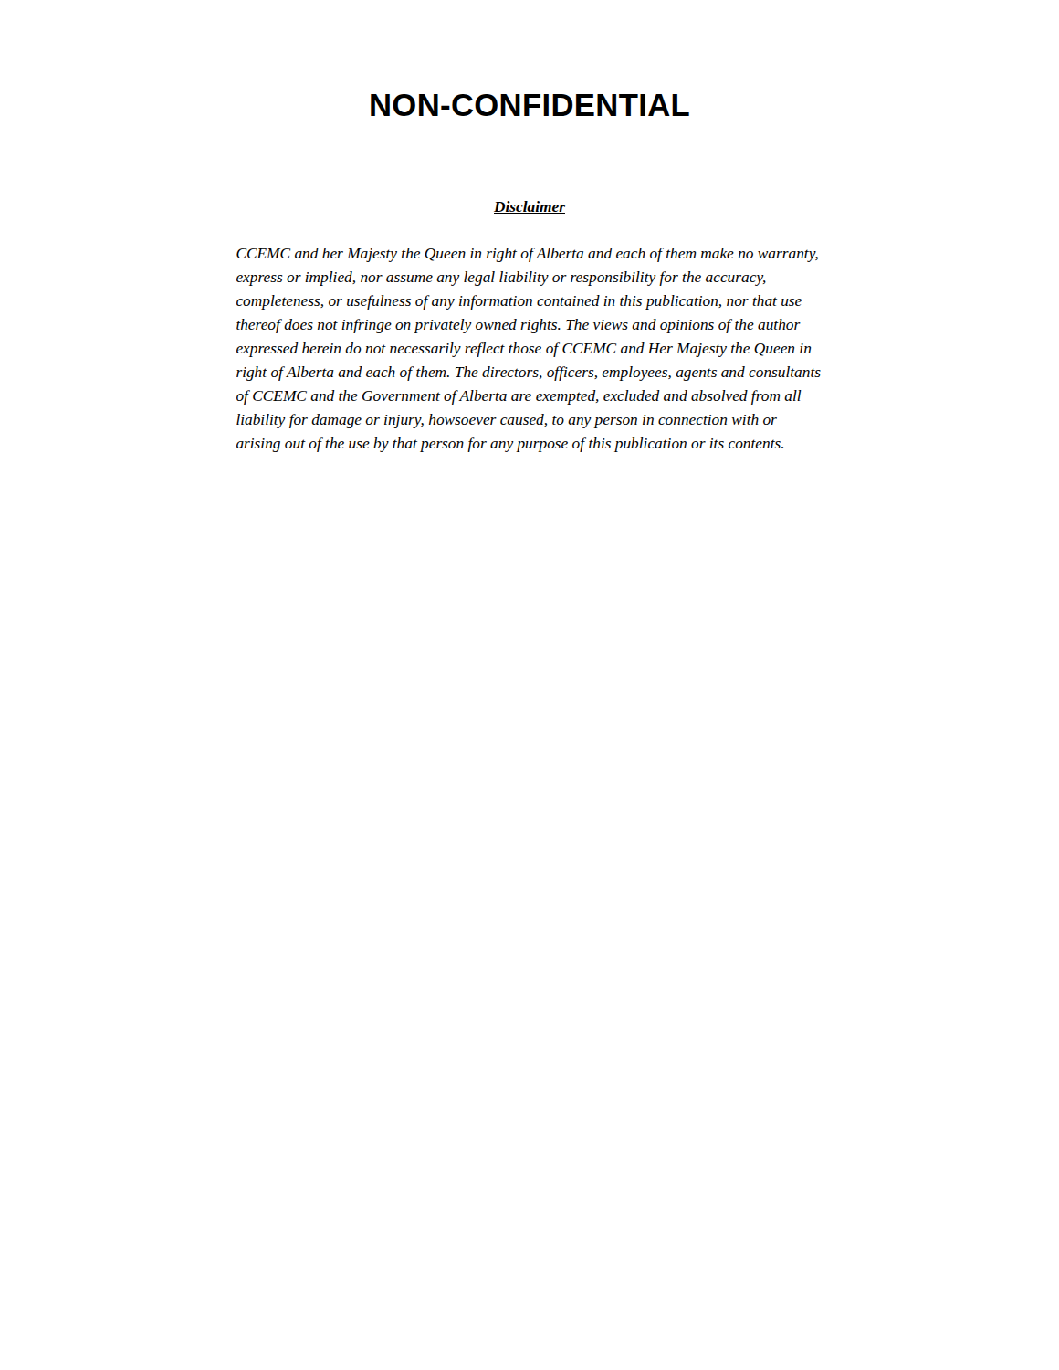NON-CONFIDENTIAL
Disclaimer
CCEMC and her Majesty the Queen in right of Alberta and each of them make no warranty, express or implied, nor assume any legal liability or responsibility for the accuracy, completeness, or usefulness of any information contained in this publication, nor that use thereof does not infringe on privately owned rights. The views and opinions of the author expressed herein do not necessarily reflect those of CCEMC and Her Majesty the Queen in right of Alberta and each of them. The directors, officers, employees, agents and consultants of CCEMC and the Government of Alberta are exempted, excluded and absolved from all liability for damage or injury, howsoever caused, to any person in connection with or arising out of the use by that person for any purpose of this publication or its contents.